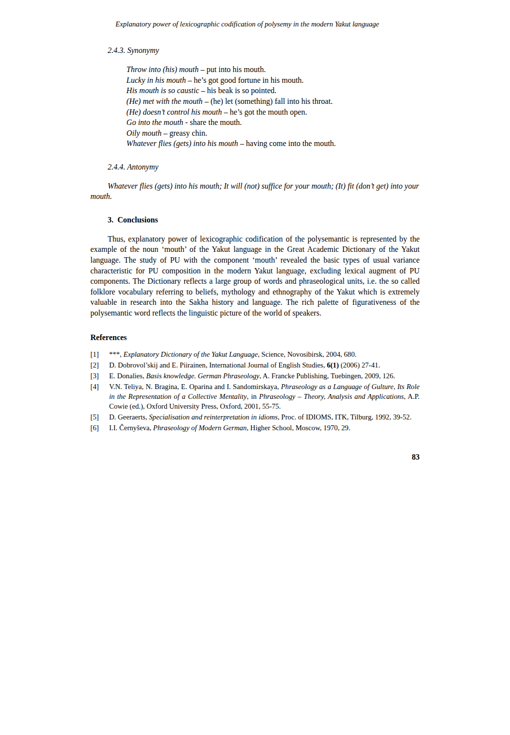Explanatory power of lexicographic codification of polysemy in the modern Yakut language
2.4.3. Synonymy
Throw into (his) mouth – put into his mouth.
Lucky in his mouth – he’s got good fortune in his mouth.
His mouth is so caustic – his beak is so pointed.
(He) met with the mouth – (he) let (something) fall into his throat.
(He) doesn’t control his mouth – he’s got the mouth open.
Go into the mouth - share the mouth.
Oily mouth – greasy chin.
Whatever flies (gets) into his mouth – having come into the mouth.
2.4.4. Antonymy
Whatever flies (gets) into his mouth; It will (not) suffice for your mouth; (It) fit (don’t get) into your mouth.
3. Conclusions
Thus, explanatory power of lexicographic codification of the polysemantic is represented by the example of the noun ‘mouth’ of the Yakut language in the Great Academic Dictionary of the Yakut language. The study of PU with the component ‘mouth’ revealed the basic types of usual variance characteristic for PU composition in the modern Yakut language, excluding lexical augment of PU components. The Dictionary reflects a large group of words and phraseological units, i.e. the so called folklore vocabulary referring to beliefs, mythology and ethnography of the Yakut which is extremely valuable in research into the Sakha history and language. The rich palette of figurativeness of the polysemantic word reflects the linguistic picture of the world of speakers.
References
[1]***, Explanatory Dictionary of the Yakut Language, Science, Novosibirsk, 2004, 680.
[2] D. Dobrovol’skij and E. Piirainen, International Journal of English Studies, 6(1) (2006) 27-41.
[3] E. Donalies, Basis knowledge. German Phraseology, A. Francke Publishing, Tuebingen, 2009, 126.
[4] V.N. Teliya, N. Bragina, E. Oparina and I. Sandomirskaya, Phraseology as a Language of Gulture, Its Role in the Representation of a Collective Mentality, in Phraseology – Theory, Analysis and Applications, A.P. Cowie (ed.), Oxford University Press, Oxford, 2001, 55-75.
[5] D. Geeraerts, Specialisation and reinterpretation in idioms, Proc. of IDIOMS, ITK, Tilburg, 1992, 39-52.
[6] I.I. Černyševa, Phraseology of Modern German, Higher School, Moscow, 1970, 29.
83